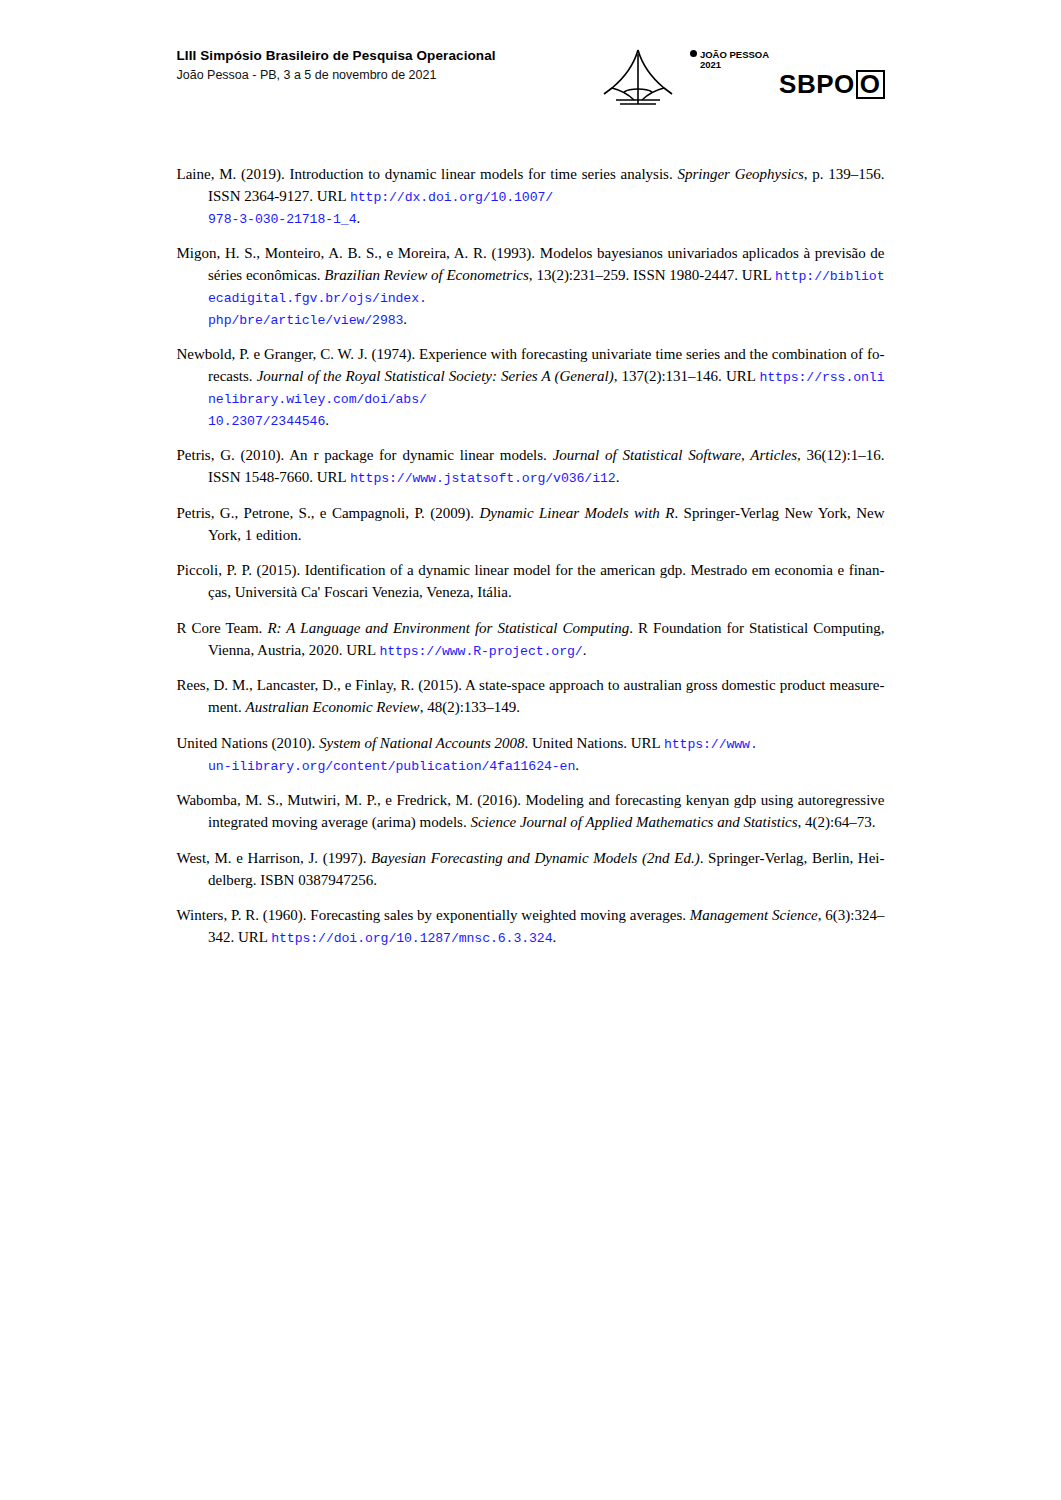LIII Simpósio Brasileiro de Pesquisa Operacional
João Pessoa - PB, 3 a 5 de novembro de 2021
JOÃO PESSOA 2021
SBPOO
Laine, M. (2019). Introduction to dynamic linear models for time series analysis. Springer Geophysics, p. 139–156. ISSN 2364-9127. URL http://dx.doi.org/10.1007/
978-3-030-21718-1_4.
Migon, H. S., Monteiro, A. B. S., e Moreira, A. R. (1993). Modelos bayesianos univariados aplicados à previsão de séries econômicas. Brazilian Review of Econometrics, 13(2):231–259. ISSN 1980-2447. URL http://bibliotecadigital.fgv.br/ojs/index.
php/bre/article/view/2983.
Newbold, P. e Granger, C. W. J. (1974). Experience with forecasting univariate time series and the combination of forecasts. Journal of the Royal Statistical Society: Series A (General), 137(2):131–146. URL https://rss.onlinelibrary.wiley.com/doi/abs/
10.2307/2344546.
Petris, G. (2010). An r package for dynamic linear models. Journal of Statistical Software, Articles, 36(12):1–16. ISSN 1548-7660. URL https://www.jstatsoft.org/v036/i12.
Petris, G., Petrone, S., e Campagnoli, P. (2009). Dynamic Linear Models with R. Springer-Verlag New York, New York, 1 edition.
Piccoli, P. P. (2015). Identification of a dynamic linear model for the american gdp. Mestrado em economia e finanças, Università Ca' Foscari Venezia, Veneza, Itália.
R Core Team. R: A Language and Environment for Statistical Computing. R Foundation for Statistical Computing, Vienna, Austria, 2020. URL https://www.R-project.org/.
Rees, D. M., Lancaster, D., e Finlay, R. (2015). A state-space approach to australian gross domestic product measurement. Australian Economic Review, 48(2):133–149.
United Nations (2010). System of National Accounts 2008. United Nations. URL https://www.
un-ilibrary.org/content/publication/4fa11624-en.
Wabomba, M. S., Mutwiri, M. P., e Fredrick, M. (2016). Modeling and forecasting kenyan gdp using autoregressive integrated moving average (arima) models. Science Journal of Applied Mathematics and Statistics, 4(2):64–73.
West, M. e Harrison, J. (1997). Bayesian Forecasting and Dynamic Models (2nd Ed.). Springer-Verlag, Berlin, Heidelberg. ISBN 0387947256.
Winters, P. R. (1960). Forecasting sales by exponentially weighted moving averages. Management Science, 6(3):324–342. URL https://doi.org/10.1287/mnsc.6.3.324.